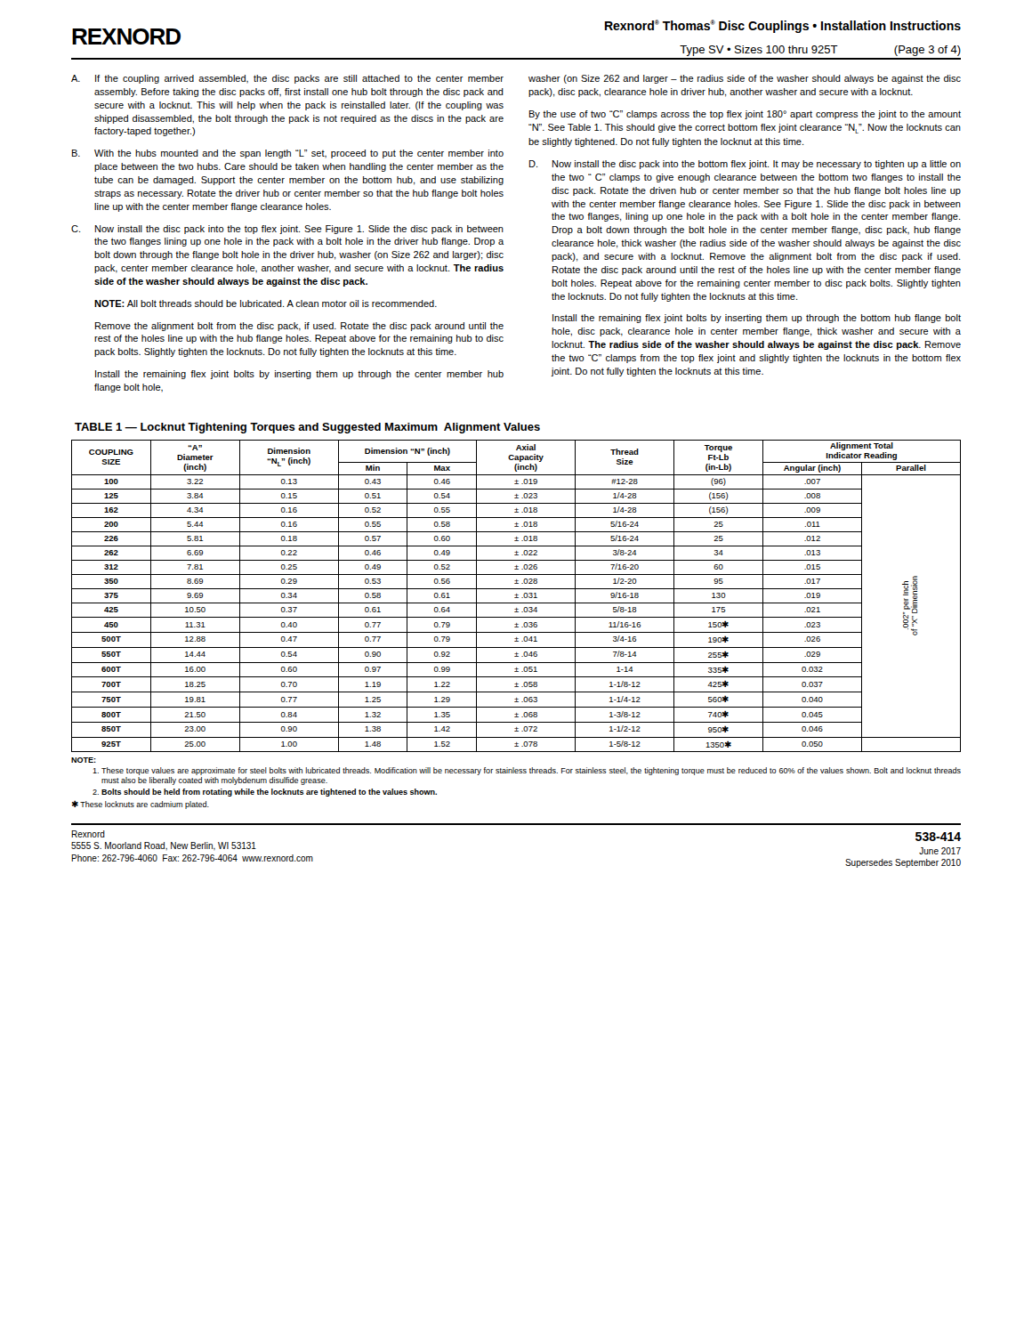REXNORD
Rexnord® Thomas® Disc Couplings • Installation Instructions
Type SV • Sizes 100 thru 925T (Page 3 of 4)
A. If the coupling arrived assembled, the disc packs are still attached to the center member assembly. Before taking the disc packs off, first install one hub bolt through the disc pack and secure with a locknut. This will help when the pack is reinstalled later. (If the coupling was shipped disassembled, the bolt through the pack is not required as the discs in the pack are factory-taped together.)
B. With the hubs mounted and the span length “L” set, proceed to put the center member into place between the two hubs. Care should be taken when handling the center member as the tube can be damaged. Support the center member on the bottom hub, and use stabilizing straps as necessary. Rotate the driver hub or center member so that the hub flange bolt holes line up with the center member flange clearance holes.
C. Now install the disc pack into the top flex joint. See Figure 1. Slide the disc pack in between the two flanges lining up one hole in the pack with a bolt hole in the driver hub flange. Drop a bolt down through the flange bolt hole in the driver hub, washer (on Size 262 and larger); disc pack, center member clearance hole, another washer, and secure with a locknut. The radius side of the washer should always be against the disc pack.
NOTE: All bolt threads should be lubricated. A clean motor oil is recommended.
Remove the alignment bolt from the disc pack, if used. Rotate the disc pack around until the rest of the holes line up with the hub flange holes. Repeat above for the remaining hub to disc pack bolts. Slightly tighten the locknuts. Do not fully tighten the locknuts at this time.
Install the remaining flex joint bolts by inserting them up through the center member hub flange bolt hole,
washer (on Size 262 and larger – the radius side of the washer should always be against the disc pack), disc pack, clearance hole in driver hub, another washer and secure with a locknut.
By the use of two “C” clamps across the top flex joint 180° apart compress the joint to the amount “N”. See Table 1. This should give the correct bottom flex joint clearance “NL”. Now the locknuts can be slightly tightened. Do not fully tighten the locknut at this time.
D. Now install the disc pack into the bottom flex joint. It may be necessary to tighten up a little on the two “ C” clamps to give enough clearance between the bottom two flanges to install the disc pack. Rotate the driven hub or center member so that the hub flange bolt holes line up with the center member flange clearance holes. See Figure 1. Slide the disc pack in between the two flanges, lining up one hole in the pack with a bolt hole in the center member flange. Drop a bolt down through the bolt hole in the center member flange, disc pack, hub flange clearance hole, thick washer (the radius side of the washer should always be against the disc pack), and secure with a locknut. Remove the alignment bolt from the disc pack if used. Rotate the disc pack around until the rest of the holes line up with the center member flange bolt holes. Repeat above for the remaining center member to disc pack bolts. Slightly tighten the locknuts. Do not fully tighten the locknuts at this time.
Install the remaining flex joint bolts by inserting them up through the bottom hub flange bolt hole, disc pack, clearance hole in center member flange, thick washer and secure with a locknut. The radius side of the washer should always be against the disc pack. Remove the two “C” clamps from the top flex joint and slightly tighten the locknuts in the bottom flex joint. Do not fully tighten the locknuts at this time.
TABLE 1 — Locknut Tightening Torques and Suggested Maximum Alignment Values
| COUPLING SIZE | “A” Diameter (inch) | Dimension “N L ” (inch) | Dimension “N” (inch) | Axial Capacity (inch) | Thread Size | Torque Ft-Lb (in-Lb) | Alignment Total Indicator Reading |
| --- | --- | --- | --- | --- | --- | --- | --- |
| Min | Max | Angular (inch) | Parallel |
| 100 | 3.22 | 0.13 | 0.43 | 0.46 | ± .019 | #12-28 | (96) | .007 | .002” per Inch of “X” Dimension |
| 125 | 3.84 | 0.15 | 0.51 | 0.54 | ± .023 | 1/4-28 | (156) | .008 |
| 162 | 4.34 | 0.16 | 0.52 | 0.55 | ± .018 | 1/4-28 | (156) | .009 |
| 200 | 5.44 | 0.16 | 0.55 | 0.58 | ± .018 | 5/16-24 | 25 | .011 |
| 226 | 5.81 | 0.18 | 0.57 | 0.60 | ± .018 | 5/16-24 | 25 | .012 |
| 262 | 6.69 | 0.22 | 0.46 | 0.49 | ± .022 | 3/8-24 | 34 | .013 |
| 312 | 7.81 | 0.25 | 0.49 | 0.52 | ± .026 | 7/16-20 | 60 | .015 |
| 350 | 8.69 | 0.29 | 0.53 | 0.56 | ± .028 | 1/2-20 | 95 | .017 |
| 375 | 9.69 | 0.34 | 0.58 | 0.61 | ± .031 | 9/16-18 | 130 | .019 |
| 425 | 10.50 | 0.37 | 0.61 | 0.64 | ± .034 | 5/8-18 | 175 | .021 |
| 450 | 11.31 | 0.40 | 0.77 | 0.79 | ± .036 | 11/16-16 | 150 ✱ | .023 |
| 500T | 12.88 | 0.47 | 0.77 | 0.79 | ± .041 | 3/4-16 | 190 ✱ | .026 |
| 550T | 14.44 | 0.54 | 0.90 | 0.92 | ± .046 | 7/8-14 | 255 ✱ | .029 |
| 600T | 16.00 | 0.60 | 0.97 | 0.99 | ± .051 | 1-14 | 335 ✱ | 0.032 |
| 700T | 18.25 | 0.70 | 1.19 | 1.22 | ± .058 | 1-1/8-12 | 425 ✱ | 0.037 |
| 750T | 19.81 | 0.77 | 1.25 | 1.29 | ± .063 | 1-1/4-12 | 560 ✱ | 0.040 |
| 800T | 21.50 | 0.84 | 1.32 | 1.35 | ± .068 | 1-3/8-12 | 740 ✱ | 0.045 |
| 850T | 23.00 | 0.90 | 1.38 | 1.42 | ± .072 | 1-1/2-12 | 950 ✱ | 0.046 |
| 925T | 25.00 | 1.00 | 1.48 | 1.52 | ± .078 | 1-5/8-12 | 1350 ✱ | 0.050 | |
NOTE:
These torque values are approximate for steel bolts with lubricated threads. Modification will be necessary for stainless threads. For stainless steel, the tightening torque must be reduced to 60% of the values shown. Bolt and locknut threads must also be liberally coated with molybdenum disulfide grease.
Bolts should be held from rotating while the locknuts are tightened to the values shown.
✱ These locknuts are cadmium plated.
Rexnord
5555 S. Moorland Road, New Berlin, WI 53131
Phone: 262-796-4060 Fax: 262-796-4064 www.rexnord.com
538-414
June 2017
Supersedes September 2010